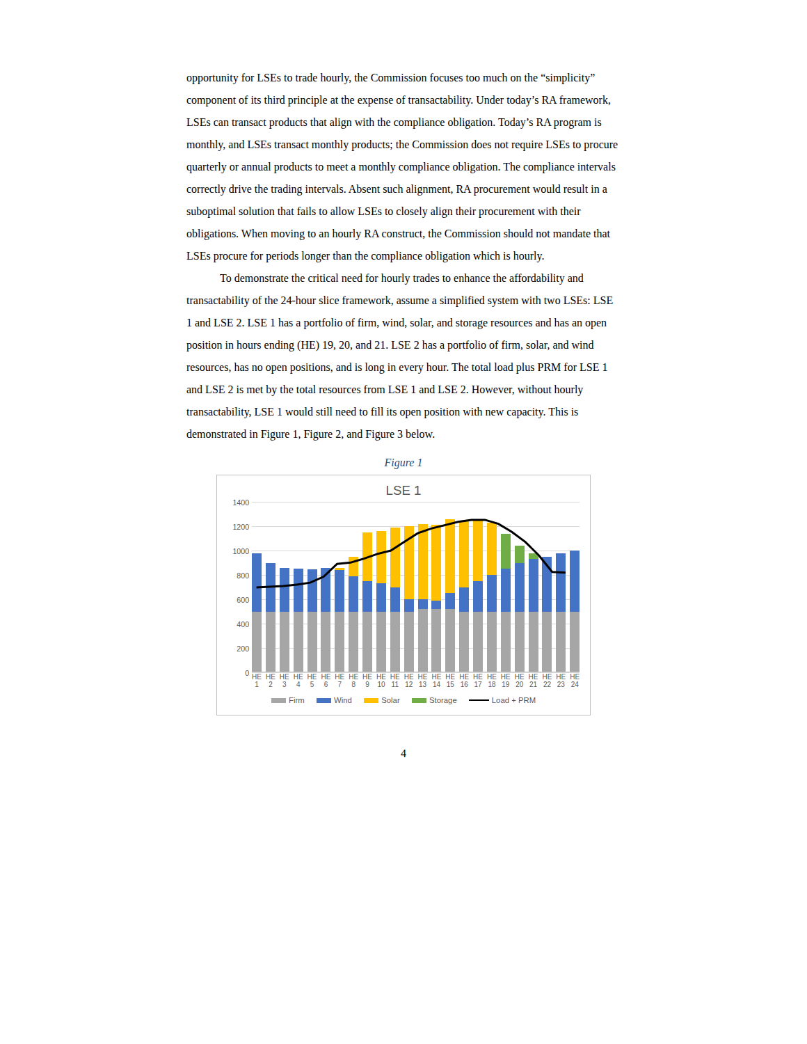opportunity for LSEs to trade hourly, the Commission focuses too much on the “simplicity” component of its third principle at the expense of transactability. Under today’s RA framework, LSEs can transact products that align with the compliance obligation. Today’s RA program is monthly, and LSEs transact monthly products; the Commission does not require LSEs to procure quarterly or annual products to meet a monthly compliance obligation. The compliance intervals correctly drive the trading intervals. Absent such alignment, RA procurement would result in a suboptimal solution that fails to allow LSEs to closely align their procurement with their obligations. When moving to an hourly RA construct, the Commission should not mandate that LSEs procure for periods longer than the compliance obligation which is hourly.
To demonstrate the critical need for hourly trades to enhance the affordability and transactability of the 24-hour slice framework, assume a simplified system with two LSEs: LSE 1 and LSE 2. LSE 1 has a portfolio of firm, wind, solar, and storage resources and has an open position in hours ending (HE) 19, 20, and 21. LSE 2 has a portfolio of firm, solar, and wind resources, has no open positions, and is long in every hour. The total load plus PRM for LSE 1 and LSE 2 is met by the total resources from LSE 1 and LSE 2. However, without hourly transactability, LSE 1 would still need to fill its open position with new capacity. This is demonstrated in Figure 1, Figure 2, and Figure 3 below.
Figure 1
LSE 1
1400
1200
1000
800
600
400
200
0
HE
1
HE
2
HE
3
HE
4
HE
5
HE
6
HE
7
HE
8
HE
9
HE
10
HE
11
HE
12
HE
13
HE
14
HE
15
HE
16
HE
17
HE
18
HE
19
HE
20
HE
21
HE
22
HE
23
HE
24
Firm Wind Solar Storage Load + PRM
4